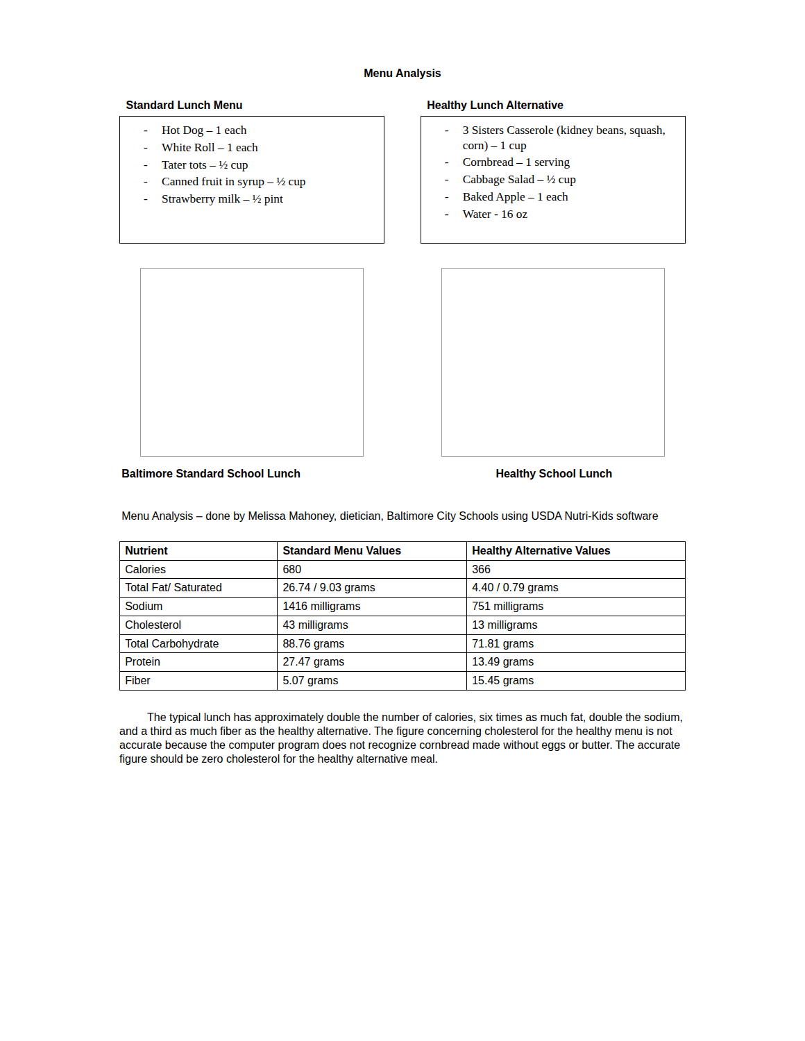Menu Analysis
Standard Lunch Menu
Hot Dog – 1 each
White Roll – 1 each
Tater tots – ½ cup
Canned fruit in syrup – ½ cup
Strawberry milk – ½ pint
Healthy Lunch Alternative
3 Sisters Casserole (kidney beans, squash, corn) – 1 cup
Cornbread – 1 serving
Cabbage Salad – ½ cup
Baked Apple – 1 each
Water - 16 oz
Baltimore Standard School Lunch
Healthy School Lunch
Menu Analysis – done by Melissa Mahoney, dietician, Baltimore City Schools using USDA Nutri-Kids software
| Nutrient | Standard Menu Values | Healthy Alternative Values |
| --- | --- | --- |
| Calories | 680 | 366 |
| Total Fat/ Saturated | 26.74 / 9.03 grams | 4.40 / 0.79 grams |
| Sodium | 1416 milligrams | 751 milligrams |
| Cholesterol | 43 milligrams | 13 milligrams |
| Total Carbohydrate | 88.76 grams | 71.81 grams |
| Protein | 27.47 grams | 13.49 grams |
| Fiber | 5.07 grams | 15.45 grams |
The typical lunch has approximately double the number of calories, six times as much fat, double the sodium, and a third as much fiber as the healthy alternative. The figure concerning cholesterol for the healthy menu is not accurate because the computer program does not recognize cornbread made without eggs or butter. The accurate figure should be zero cholesterol for the healthy alternative meal.